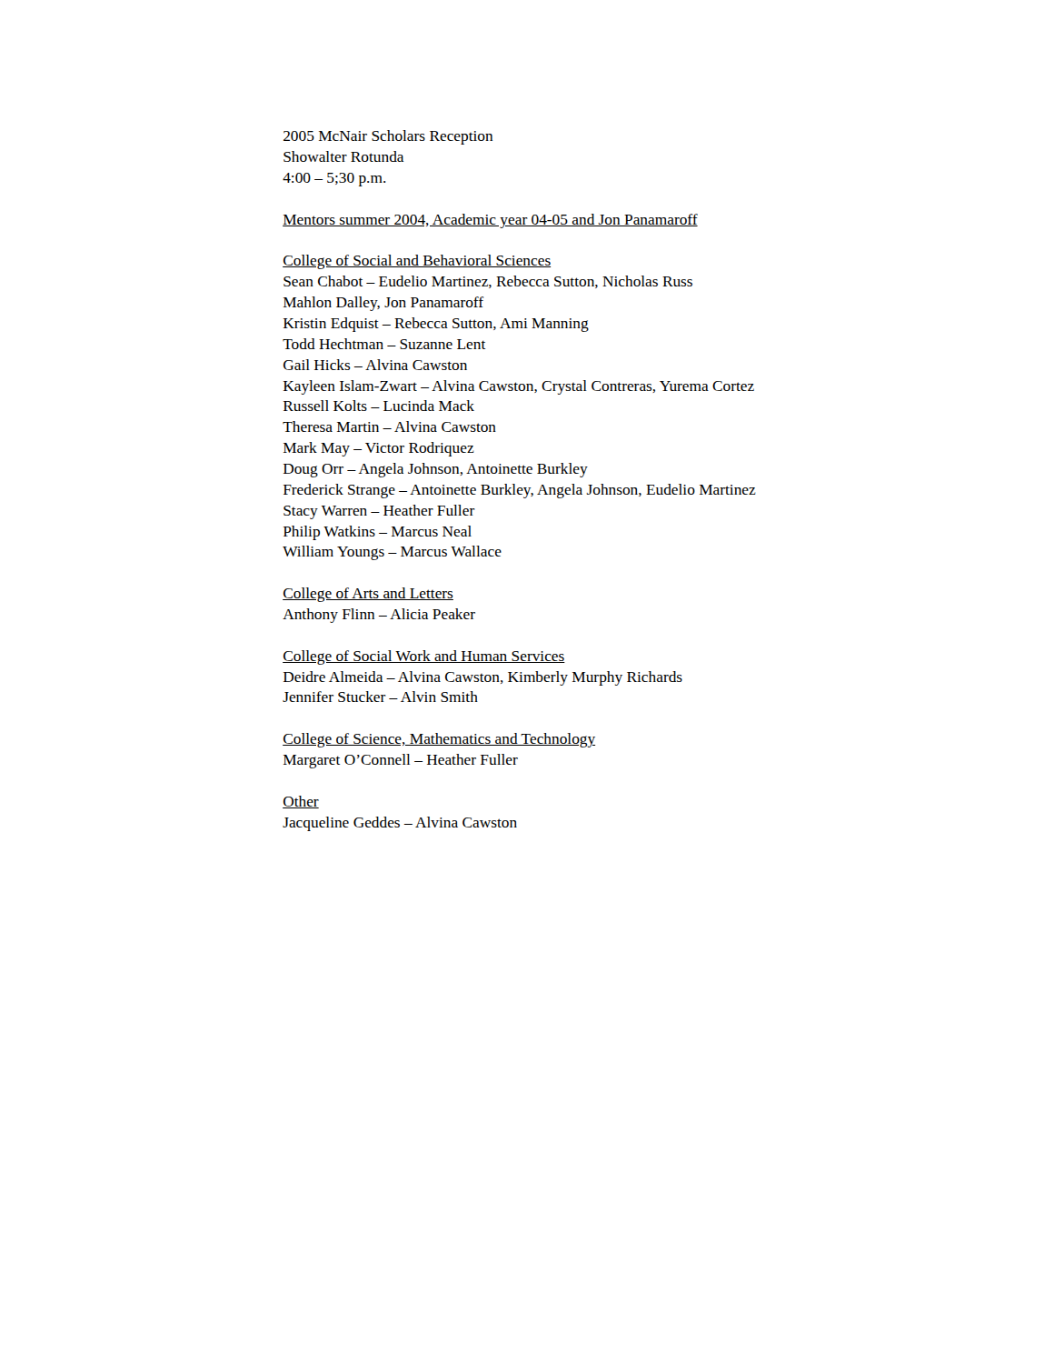2005 McNair Scholars Reception
Showalter Rotunda
4:00 – 5;30 p.m.
Mentors summer 2004, Academic year 04-05 and Jon Panamaroff
College of Social and Behavioral Sciences
Sean Chabot – Eudelio Martinez, Rebecca Sutton, Nicholas Russ
Mahlon Dalley, Jon Panamaroff
Kristin Edquist – Rebecca Sutton, Ami Manning
Todd Hechtman – Suzanne Lent
Gail Hicks – Alvina Cawston
Kayleen Islam-Zwart – Alvina Cawston, Crystal Contreras, Yurema Cortez
Russell Kolts – Lucinda Mack
Theresa Martin – Alvina Cawston
Mark May – Victor Rodriquez
Doug Orr – Angela Johnson, Antoinette Burkley
Frederick Strange – Antoinette Burkley, Angela Johnson, Eudelio Martinez
Stacy Warren – Heather Fuller
Philip Watkins – Marcus Neal
William Youngs – Marcus Wallace
College of Arts and Letters
Anthony Flinn – Alicia Peaker
College of Social Work and Human Services
Deidre Almeida – Alvina Cawston, Kimberly Murphy Richards
Jennifer Stucker – Alvin Smith
College of Science, Mathematics and Technology
Margaret O’Connell – Heather Fuller
Other
Jacqueline Geddes – Alvina Cawston